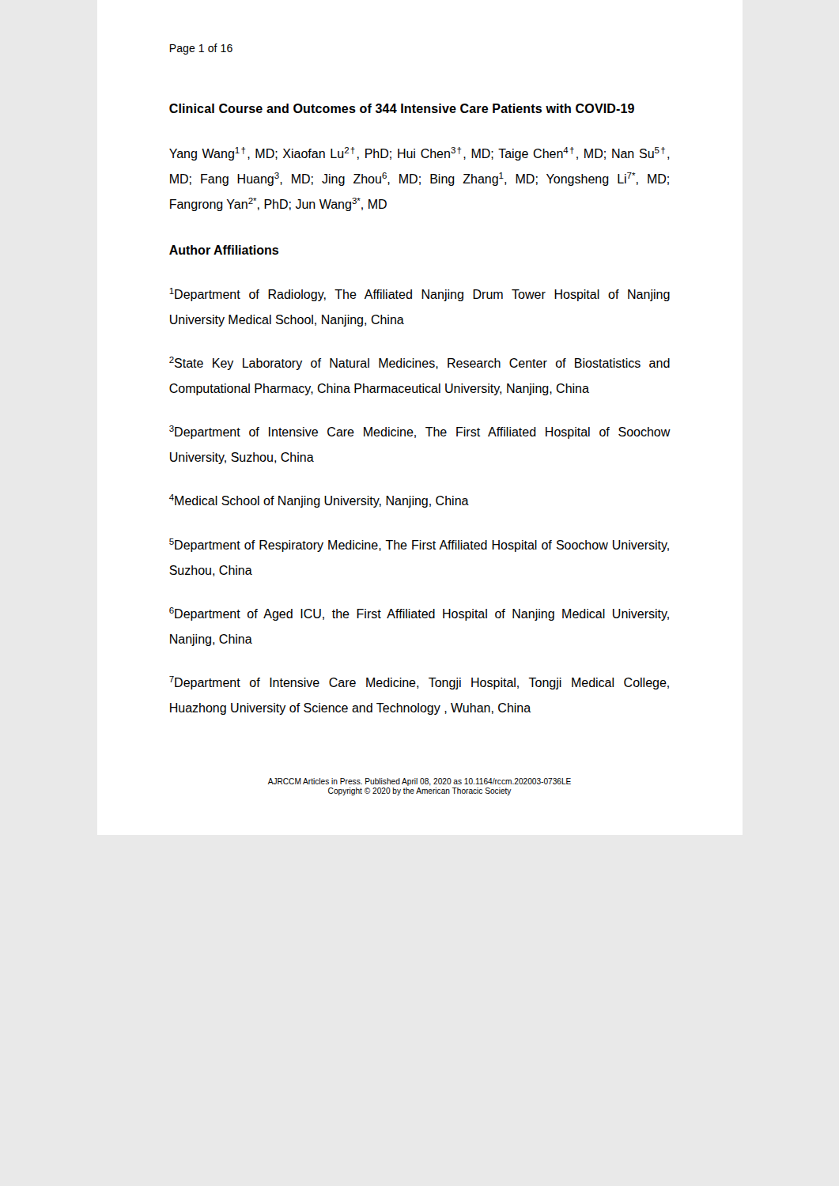Page 1 of 16
Clinical Course and Outcomes of 344 Intensive Care Patients with COVID-19
Yang Wang1†, MD; Xiaofan Lu2†, PhD; Hui Chen3†, MD; Taige Chen4†, MD; Nan Su5†, MD; Fang Huang3, MD; Jing Zhou6, MD; Bing Zhang1, MD; Yongsheng Li7*, MD; Fangrong Yan2*, PhD; Jun Wang3*, MD
Author Affiliations
1Department of Radiology, The Affiliated Nanjing Drum Tower Hospital of Nanjing University Medical School, Nanjing, China
2State Key Laboratory of Natural Medicines, Research Center of Biostatistics and Computational Pharmacy, China Pharmaceutical University, Nanjing, China
3Department of Intensive Care Medicine, The First Affiliated Hospital of Soochow University, Suzhou, China
4Medical School of Nanjing University, Nanjing, China
5Department of Respiratory Medicine, The First Affiliated Hospital of Soochow University, Suzhou, China
6Department of Aged ICU, the First Affiliated Hospital of Nanjing Medical University, Nanjing, China
7Department of Intensive Care Medicine, Tongji Hospital, Tongji Medical College, Huazhong University of Science and Technology , Wuhan, China
AJRCCM Articles in Press. Published April 08, 2020 as 10.1164/rccm.202003-0736LE
Copyright © 2020 by the American Thoracic Society